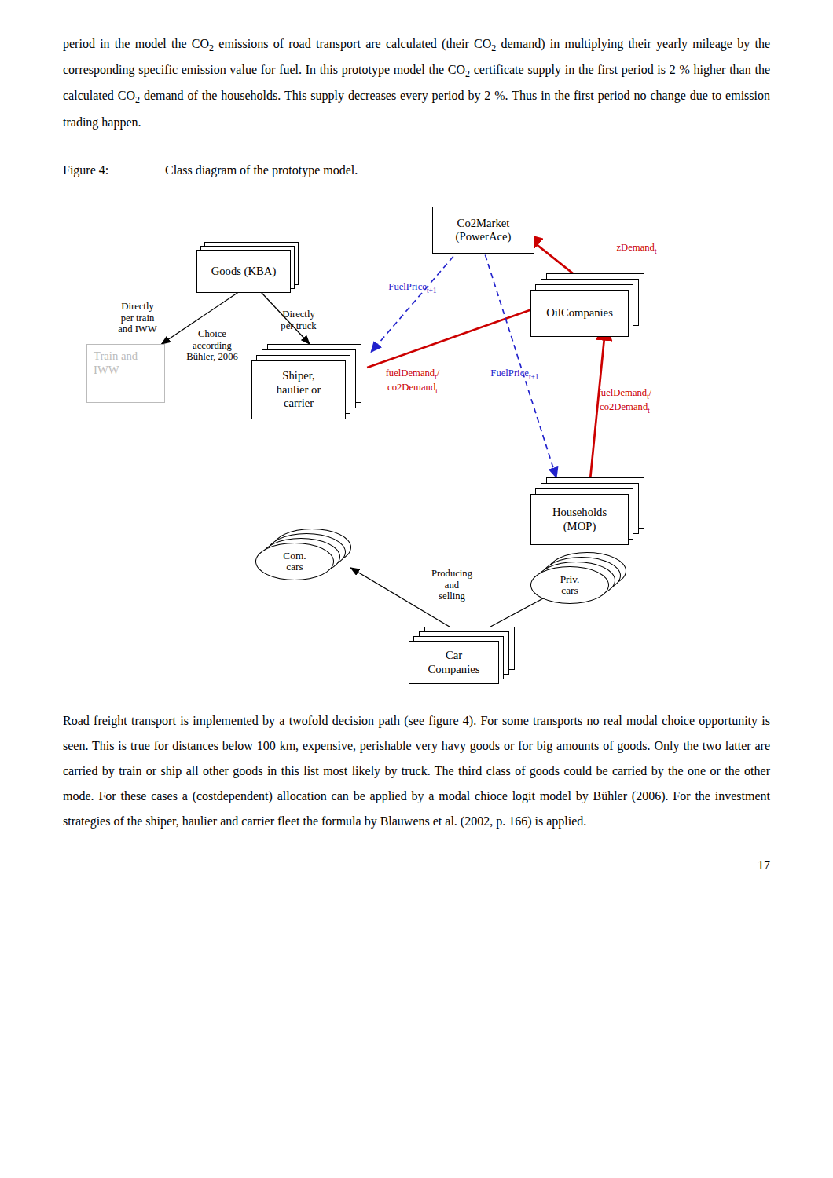period in the model the CO2 emissions of road transport are calculated (their CO2 demand) in multiplying their yearly mileage by the corresponding specific emission value for fuel. In this prototype model the CO2 certificate supply in the first period is 2 % higher than the calculated CO2 demand of the households. This supply decreases every period by 2 %. Thus in the first period no change due to emission trading happen.
Figure 4: Class diagram of the prototype model.
Co2Market
(PowerAce)
Goods (KBA)
OilCompanies
Train and IWW
Shiper,
haulier or
carrier
Households
(MOP)
Com.
cars
Priv.
cars
Car
Companies
Directly
per train
and IWW
Directly
per truck
Choice
according
Bühler, 2006
zDemandt
FuelPricet+1
fuelDemandt/
co2Demandt
FuelPricet+1
fuelDemandt/
co2Demandt
Producing
and
selling
Road freight transport is implemented by a twofold decision path (see figure 4). For some transports no real modal choice opportunity is seen. This is true for distances below 100 km, expensive, perishable very havy goods or for big amounts of goods. Only the two latter are carried by train or ship all other goods in this list most likely by truck. The third class of goods could be carried by the one or the other mode. For these cases a (costdependent) allocation can be applied by a modal chioce logit model by Bühler (2006). For the investment strategies of the shiper, haulier and carrier fleet the formula by Blauwens et al. (2002, p. 166) is applied.
17